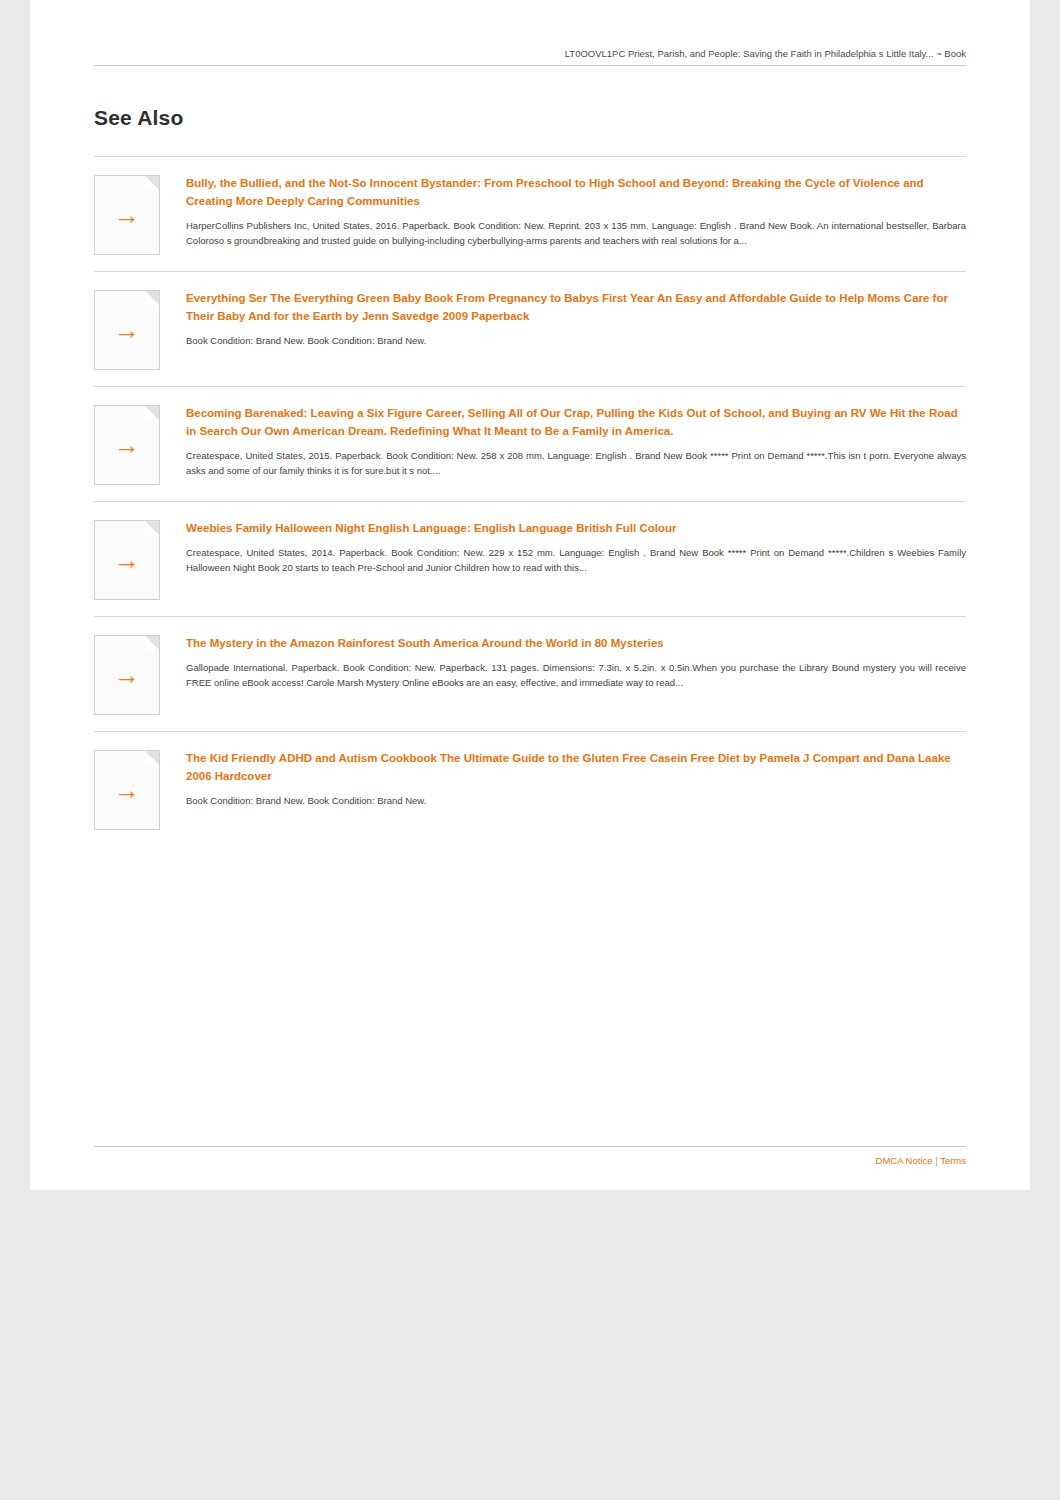LT0OOVL1PC Priest, Parish, and People: Saving the Faith in Philadelphia s Little Italy... ~ Book
See Also
Bully, the Bullied, and the Not-So Innocent Bystander: From Preschool to High School and Beyond: Breaking the Cycle of Violence and Creating More Deeply Caring Communities
HarperCollins Publishers Inc, United States, 2016. Paperback. Book Condition: New. Reprint. 203 x 135 mm. Language: English . Brand New Book. An international bestseller, Barbara Coloroso s groundbreaking and trusted guide on bullying-including cyberbullying-arms parents and teachers with real solutions for a...
Everything Ser The Everything Green Baby Book From Pregnancy to Babys First Year An Easy and Affordable Guide to Help Moms Care for Their Baby And for the Earth by Jenn Savedge 2009 Paperback
Book Condition: Brand New. Book Condition: Brand New.
Becoming Barenaked: Leaving a Six Figure Career, Selling All of Our Crap, Pulling the Kids Out of School, and Buying an RV We Hit the Road in Search Our Own American Dream. Redefining What It Meant to Be a Family in America.
Createspace, United States, 2015. Paperback. Book Condition: New. 258 x 208 mm. Language: English . Brand New Book ***** Print on Demand *****.This isn t porn. Everyone always asks and some of our family thinks it is for sure.but it s not....
Weebies Family Halloween Night English Language: English Language British Full Colour
Createspace, United States, 2014. Paperback. Book Condition: New. 229 x 152 mm. Language: English . Brand New Book ***** Print on Demand *****.Children s Weebies Family Halloween Night Book 20 starts to teach Pre-School and Junior Children how to read with this...
The Mystery in the Amazon Rainforest South America Around the World in 80 Mysteries
Gallopade International. Paperback. Book Condition: New. Paperback. 131 pages. Dimensions: 7.3in. x 5.2in. x 0.5in.When you purchase the Library Bound mystery you will receive FREE online eBook access! Carole Marsh Mystery Online eBooks are an easy, effective, and immediate way to read...
The Kid Friendly ADHD and Autism Cookbook The Ultimate Guide to the Gluten Free Casein Free Diet by Pamela J Compart and Dana Laake 2006 Hardcover
Book Condition: Brand New. Book Condition: Brand New.
DMCA Notice | Terms